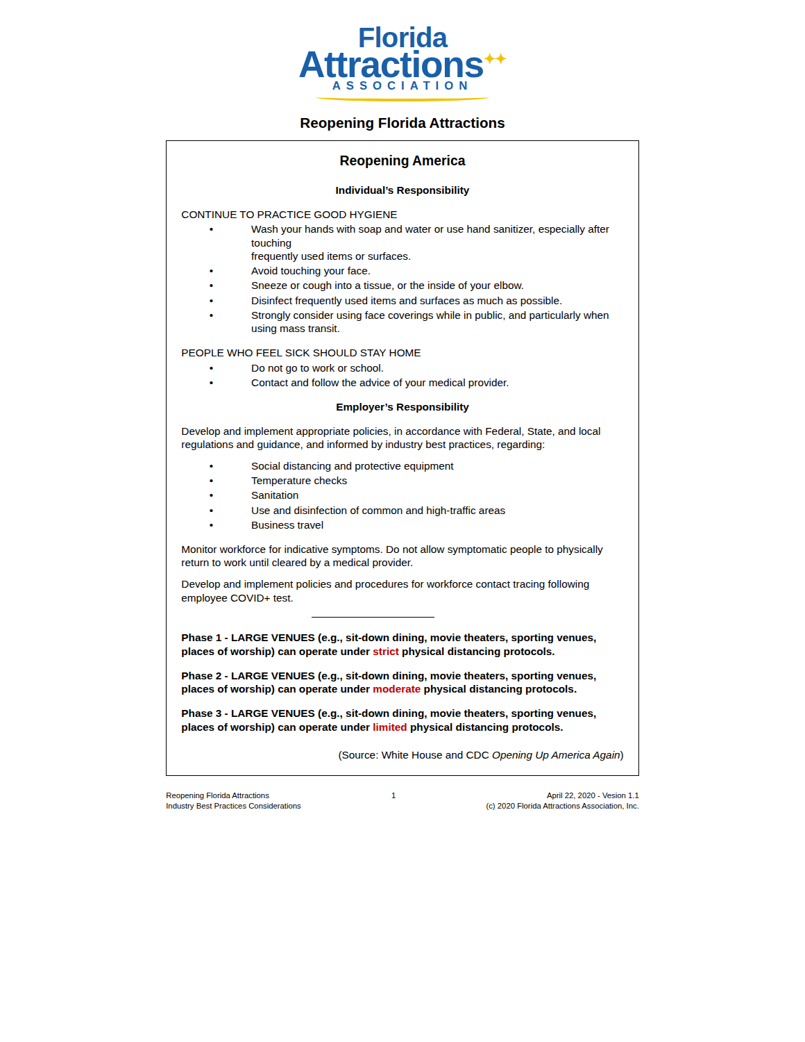Florida Attractions✦✦ ASSOCIATION
Reopening Florida Attractions
Reopening America
Individual’s Responsibility
CONTINUE TO PRACTICE GOOD HYGIENE
Wash your hands with soap and water or use hand sanitizer, especially after touching
frequently used items or surfaces.
Avoid touching your face.
Sneeze or cough into a tissue, or the inside of your elbow.
Disinfect frequently used items and surfaces as much as possible.
Strongly consider using face coverings while in public, and particularly when using mass transit.
PEOPLE WHO FEEL SICK SHOULD STAY HOME
Do not go to work or school.
Contact and follow the advice of your medical provider.
Employer’s Responsibility
Develop and implement appropriate policies, in accordance with Federal, State, and local regulations and guidance, and informed by industry best practices, regarding:
Social distancing and protective equipment
Temperature checks
Sanitation
Use and disinfection of common and high-traffic areas
Business travel
Monitor workforce for indicative symptoms. Do not allow symptomatic people to physically return to work until cleared by a medical provider.
Develop and implement policies and procedures for workforce contact tracing following employee COVID+ test.
Phase 1 - LARGE VENUES (e.g., sit-down dining, movie theaters, sporting venues, places of worship) can operate under strict physical distancing protocols.
Phase 2 - LARGE VENUES (e.g., sit-down dining, movie theaters, sporting venues, places of worship) can operate under moderate physical distancing protocols.
Phase 3 - LARGE VENUES (e.g., sit-down dining, movie theaters, sporting venues, places of worship) can operate under limited physical distancing protocols.
(Source: White House and CDC Opening Up America Again)
Reopening Florida Attractions
Industry Best Practices Considerations
1
April 22, 2020 - Vesion 1.1
(c) 2020 Florida Attractions Association, Inc.